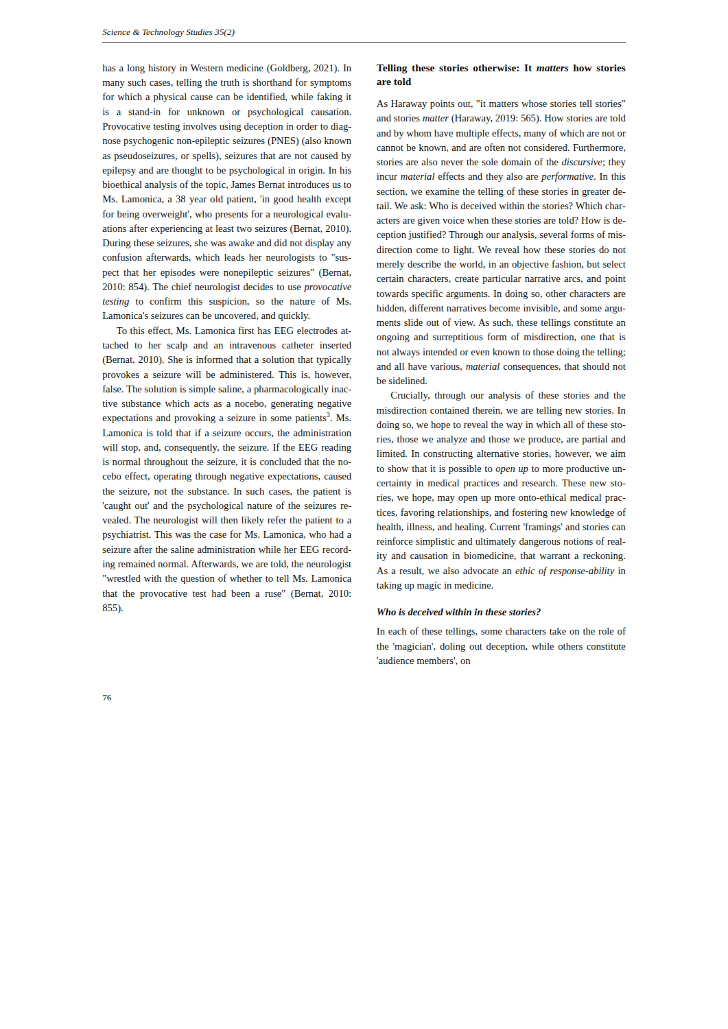Science & Technology Studies 35(2)
has a long history in Western medicine (Goldberg, 2021). In many such cases, telling the truth is shorthand for symptoms for which a physical cause can be identified, while faking it is a stand-in for unknown or psychological causation. Provocative testing involves using deception in order to diagnose psychogenic non-epileptic seizures (PNES) (also known as pseudoseizures, or spells), seizures that are not caused by epilepsy and are thought to be psychological in origin. In his bioethical analysis of the topic, James Bernat introduces us to Ms. Lamonica, a 38 year old patient, 'in good health except for being overweight', who presents for a neurological evaluations after experiencing at least two seizures (Bernat, 2010). During these seizures, she was awake and did not display any confusion afterwards, which leads her neurologists to "suspect that her episodes were nonepileptic seizures" (Bernat, 2010: 854). The chief neurologist decides to use provocative testing to confirm this suspicion, so the nature of Ms. Lamonica's seizures can be uncovered, and quickly.
To this effect, Ms. Lamonica first has EEG electrodes attached to her scalp and an intravenous catheter inserted (Bernat, 2010). She is informed that a solution that typically provokes a seizure will be administered. This is, however, false. The solution is simple saline, a pharmacologically inactive substance which acts as a nocebo, generating negative expectations and provoking a seizure in some patients3. Ms. Lamonica is told that if a seizure occurs, the administration will stop, and, consequently, the seizure. If the EEG reading is normal throughout the seizure, it is concluded that the nocebo effect, operating through negative expectations, caused the seizure, not the substance. In such cases, the patient is 'caught out' and the psychological nature of the seizures revealed. The neurologist will then likely refer the patient to a psychiatrist. This was the case for Ms. Lamonica, who had a seizure after the saline administration while her EEG recording remained normal. Afterwards, we are told, the neurologist "wrestled with the question of whether to tell Ms. Lamonica that the provocative test had been a ruse" (Bernat, 2010: 855).
Telling these stories otherwise: It matters how stories are told
As Haraway points out, "it matters whose stories tell stories" and stories matter (Haraway, 2019: 565). How stories are told and by whom have multiple effects, many of which are not or cannot be known, and are often not considered. Furthermore, stories are also never the sole domain of the discursive; they incur material effects and they also are performative. In this section, we examine the telling of these stories in greater detail. We ask: Who is deceived within the stories? Which characters are given voice when these stories are told? How is deception justified? Through our analysis, several forms of misdirection come to light. We reveal how these stories do not merely describe the world, in an objective fashion, but select certain characters, create particular narrative arcs, and point towards specific arguments. In doing so, other characters are hidden, different narratives become invisible, and some arguments slide out of view. As such, these tellings constitute an ongoing and surreptitious form of misdirection, one that is not always intended or even known to those doing the telling; and all have various, material consequences, that should not be sidelined.
Crucially, through our analysis of these stories and the misdirection contained therein, we are telling new stories. In doing so, we hope to reveal the way in which all of these stories, those we analyze and those we produce, are partial and limited. In constructing alternative stories, however, we aim to show that it is possible to open up to more productive uncertainty in medical practices and research. These new stories, we hope, may open up more onto-ethical medical practices, favoring relationships, and fostering new knowledge of health, illness, and healing. Current 'framings' and stories can reinforce simplistic and ultimately dangerous notions of reality and causation in biomedicine, that warrant a reckoning. As a result, we also advocate an ethic of response-ability in taking up magic in medicine.
Who is deceived within in these stories?
In each of these tellings, some characters take on the role of the 'magician', doling out deception, while others constitute 'audience members', on
76